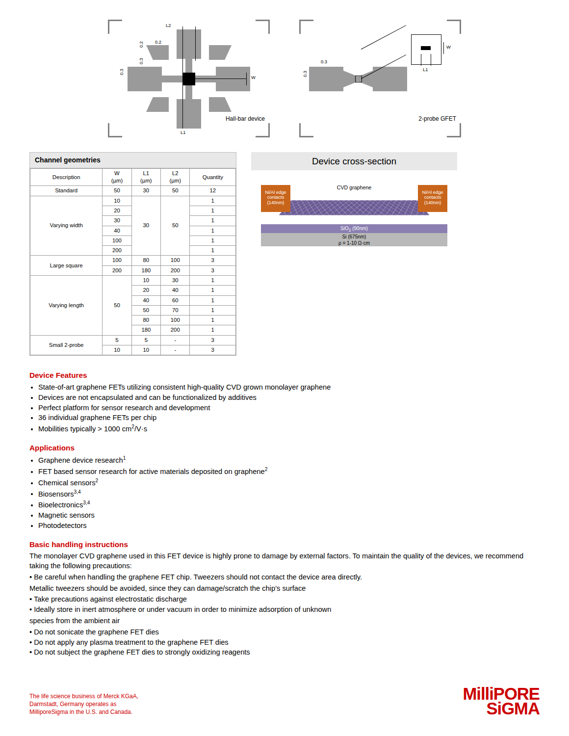L2
0.2
0.2
0.3
0.3
W
L1
Hall-bar device
0.3
0.3
W
L1
2-probe GFET
Channel geometries
| Description | W (µm) | L1 (µm) | L2 (µm) | Quantity |
| --- | --- | --- | --- | --- |
| Standard | 50 | 30 | 50 | 12 |
| Varying width | 10 | 30 | 50 | 1 |
| 20 | 1 |
| 30 | 1 |
| 40 | 1 |
| 100 | 1 |
| 200 | 1 |
| Large square | 100 | 80 | 100 | 3 |
| 200 | 180 | 200 | 3 |
| Varying length | 50 | 10 | 30 | 1 |
| 20 | 40 | 1 |
| 40 | 60 | 1 |
| 50 | 70 | 1 |
| 80 | 100 | 1 |
| 180 | 200 | 1 |
| Small 2-probe | 5 | 5 | - | 3 |
| 10 | 10 | - | 3 |
Device cross-section
CVD graphene
Ni/Al edge
contacts
(140nm)
Ni/Al edge
contacts
(140nm)
SiO2 (90nm)
Si (675nm)
ρ = 1-10 Ω·cm
Device Features
State-of-art graphene FETs utilizing consistent high-quality CVD grown monolayer graphene
Devices are not encapsulated and can be functionalized by additives
Perfect platform for sensor research and development
36 individual graphene FETs per chip
Mobilities typically > 1000 cm2/V·s
Applications
Graphene device research1
FET based sensor research for active materials deposited on graphene2
Chemical sensors2
Biosensors3,4
Bioelectronics3,4
Magnetic sensors
Photodetectors
Basic handling instructions
The monolayer CVD graphene used in this FET device is highly prone to damage by external factors. To maintain the quality of the devices, we recommend taking the following precautions:
• Be careful when handling the graphene FET chip. Tweezers should not contact the device area directly.
Metallic tweezers should be avoided, since they can damage/scratch the chip’s surface
• Take precautions against electrostatic discharge
• Ideally store in inert atmosphere or under vacuum in order to minimize adsorption of unknown
species from the ambient air
• Do not sonicate the graphene FET dies
• Do not apply any plasma treatment to the graphene FET dies
• Do not subject the graphene FET dies to strongly oxidizing reagents
The life science business of Merck KGaA,
Darmstadt, Germany operates as
MilliporeSigma in the U.S. and Canada.
MilliPORE
SiGMA